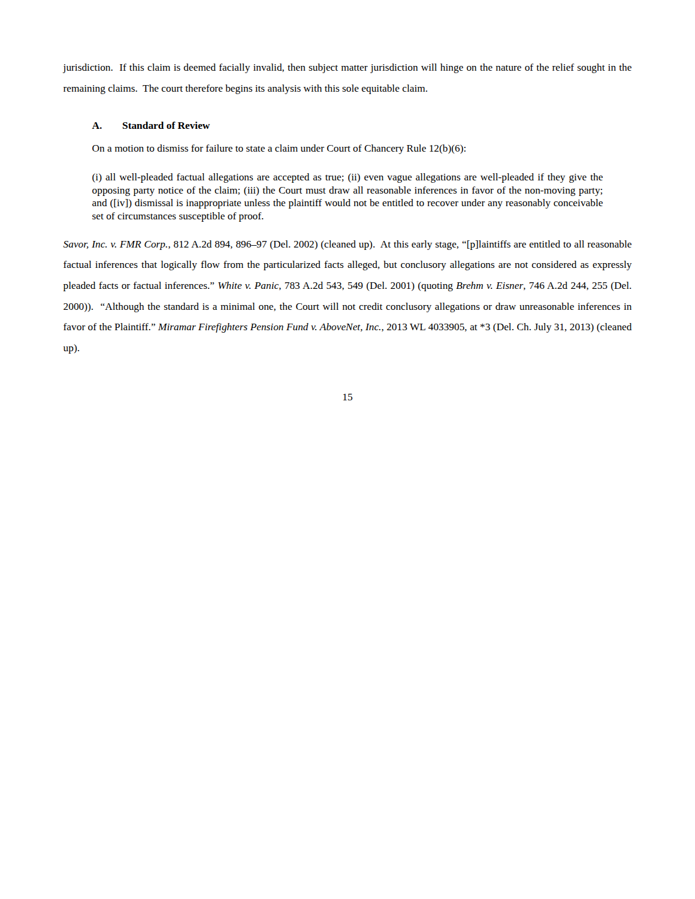jurisdiction. If this claim is deemed facially invalid, then subject matter jurisdiction will hinge on the nature of the relief sought in the remaining claims. The court therefore begins its analysis with this sole equitable claim.
A. Standard of Review
On a motion to dismiss for failure to state a claim under Court of Chancery Rule 12(b)(6):
(i) all well-pleaded factual allegations are accepted as true; (ii) even vague allegations are well-pleaded if they give the opposing party notice of the claim; (iii) the Court must draw all reasonable inferences in favor of the non-moving party; and ([iv]) dismissal is inappropriate unless the plaintiff would not be entitled to recover under any reasonably conceivable set of circumstances susceptible of proof.
Savor, Inc. v. FMR Corp., 812 A.2d 894, 896–97 (Del. 2002) (cleaned up). At this early stage, “[p]laintiffs are entitled to all reasonable factual inferences that logically flow from the particularized facts alleged, but conclusory allegations are not considered as expressly pleaded facts or factual inferences.” White v. Panic, 783 A.2d 543, 549 (Del. 2001) (quoting Brehm v. Eisner, 746 A.2d 244, 255 (Del. 2000)). “Although the standard is a minimal one, the Court will not credit conclusory allegations or draw unreasonable inferences in favor of the Plaintiff.” Miramar Firefighters Pension Fund v. AboveNet, Inc., 2013 WL 4033905, at *3 (Del. Ch. July 31, 2013) (cleaned up).
15